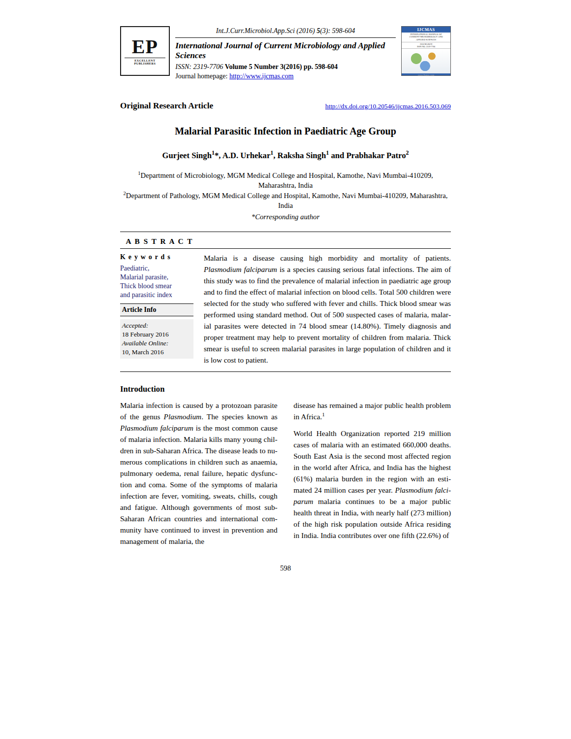EP
EXCELLENT
PUBLISHERS
Int.J.Curr.Microbiol.App.Sci (2016) 5(3): 598-604
International Journal of Current Microbiology and Applied Sciences
ISSN: 2319-7706 Volume 5 Number 3(2016) pp. 598-604
Journal homepage: http://www.ijcmas.com
IJCMAS
INTERNATIONAL JOURNAL OF
CURRENT MICROBIOLOGY AND
APPLIED SCIENCES
2016 MARCH
ISSN NO. 2319-7706
www.ijcmas.com
Original Research Article
http://dx.doi.org/10.20546/ijcmas.2016.503.069
Malarial Parasitic Infection in Paediatric Age Group
Gurjeet Singh1*, A.D. Urhekar1, Raksha Singh1 and Prabhakar Patro2
1Department of Microbiology, MGM Medical College and Hospital, Kamothe, Navi Mumbai-410209, Maharashtra, India
2Department of Pathology, MGM Medical College and Hospital, Kamothe, Navi Mumbai-410209, Maharashtra, India
*Corresponding author
A B S T R A C T
K e y w o r d s
Paediatric,
Malarial parasite,
Thick blood smear
and parasitic index
Article Info
Accepted:
18 February 2016
Available Online:
10, March 2016
Malaria is a disease causing high morbidity and mortality of patients. Plasmodium falciparum is a species causing serious fatal infections. The aim of this study was to find the prevalence of malarial infection in paediatric age group and to find the effect of malarial infection on blood cells. Total 500 children were selected for the study who suffered with fever and chills. Thick blood smear was performed using standard method. Out of 500 suspected cases of malaria, malarial parasites were detected in 74 blood smear (14.80%). Timely diagnosis and proper treatment may help to prevent mortality of children from malaria. Thick smear is useful to screen malarial parasites in large population of children and it is low cost to patient.
Introduction
Malaria infection is caused by a protozoan parasite of the genus Plasmodium. The species known as Plasmodium falciparum is the most common cause of malaria infection. Malaria kills many young children in sub-Saharan Africa. The disease leads to numerous complications in children such as anaemia, pulmonary oedema, renal failure, hepatic dysfunction and coma. Some of the symptoms of malaria infection are fever, vomiting, sweats, chills, cough and fatigue. Although governments of most sub-Saharan African countries and international community have continued to invest in prevention and management of malaria, the
disease has remained a major public health problem in Africa.1
World Health Organization reported 219 million cases of malaria with an estimated 660,000 deaths. South East Asia is the second most affected region in the world after Africa, and India has the highest (61%) malaria burden in the region with an estimated 24 million cases per year. Plasmodium falciparum malaria continues to be a major public health threat in India, with nearly half (273 million) of the high risk population outside Africa residing in India. India contributes over one fifth (22.6%) of
598